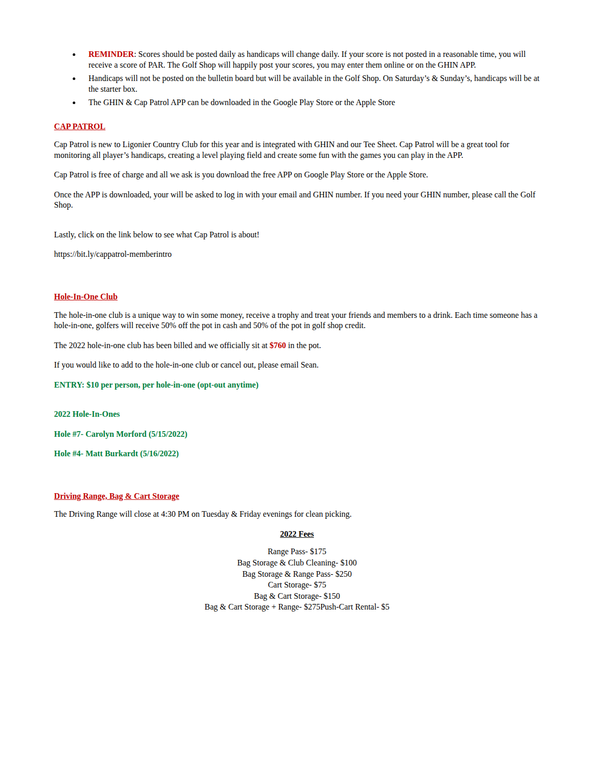REMINDER: Scores should be posted daily as handicaps will change daily. If your score is not posted in a reasonable time, you will receive a score of PAR. The Golf Shop will happily post your scores, you may enter them online or on the GHIN APP.
Handicaps will not be posted on the bulletin board but will be available in the Golf Shop. On Saturday’s & Sunday’s, handicaps will be at the starter box.
The GHIN & Cap Patrol APP can be downloaded in the Google Play Store or the Apple Store
CAP PATROL
Cap Patrol is new to Ligonier Country Club for this year and is integrated with GHIN and our Tee Sheet. Cap Patrol will be a great tool for monitoring all player’s handicaps, creating a level playing field and create some fun with the games you can play in the APP.
Cap Patrol is free of charge and all we ask is you download the free APP on Google Play Store or the Apple Store.
Once the APP is downloaded, your will be asked to log in with your email and GHIN number. If you need your GHIN number, please call the Golf Shop.
Lastly, click on the link below to see what Cap Patrol is about!
https://bit.ly/cappatrol-memberintro
Hole-In-One Club
The hole-in-one club is a unique way to win some money, receive a trophy and treat your friends and members to a drink. Each time someone has a hole-in-one, golfers will receive 50% off the pot in cash and 50% of the pot in golf shop credit.
The 2022 hole-in-one club has been billed and we officially sit at $760 in the pot.
If you would like to add to the hole-in-one club or cancel out, please email Sean.
ENTRY: $10 per person, per hole-in-one (opt-out anytime)
2022 Hole-In-Ones
Hole #7- Carolyn Morford (5/15/2022)
Hole #4- Matt Burkardt (5/16/2022)
Driving Range, Bag & Cart Storage
The Driving Range will close at 4:30 PM on Tuesday & Friday evenings for clean picking.
2022 Fees
Range Pass- $175
Bag Storage & Club Cleaning- $100
Bag Storage & Range Pass- $250
Cart Storage- $75
Bag & Cart Storage- $150
Bag & Cart Storage + Range- $275Push-Cart Rental- $5